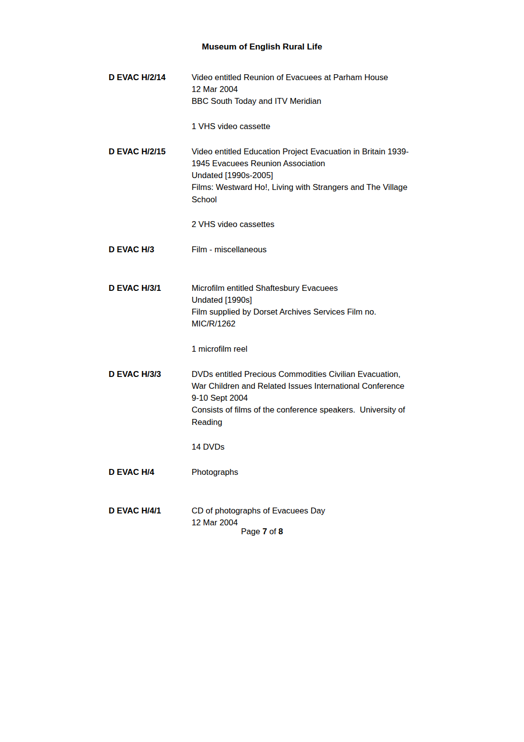Museum of English Rural Life
D EVAC H/2/14
Video entitled Reunion of Evacuees at Parham House
12 Mar 2004
BBC South Today and ITV Meridian
1 VHS video cassette
D EVAC H/2/15
Video entitled Education Project Evacuation in Britain 1939-1945 Evacuees Reunion Association
Undated [1990s-2005]
Films: Westward Ho!, Living with Strangers and The Village School
2 VHS video cassettes
D EVAC H/3
Film - miscellaneous
D EVAC H/3/1
Microfilm entitled Shaftesbury Evacuees
Undated [1990s]
Film supplied by Dorset Archives Services Film no. MIC/R/1262
1 microfilm reel
D EVAC H/3/3
DVDs entitled Precious Commodities Civilian Evacuation, War Children and Related Issues International Conference
9-10 Sept 2004
Consists of films of the conference speakers. University of Reading
14 DVDs
D EVAC H/4
Photographs
D EVAC H/4/1
CD of photographs of Evacuees Day
12 Mar 2004
Page 7 of 8